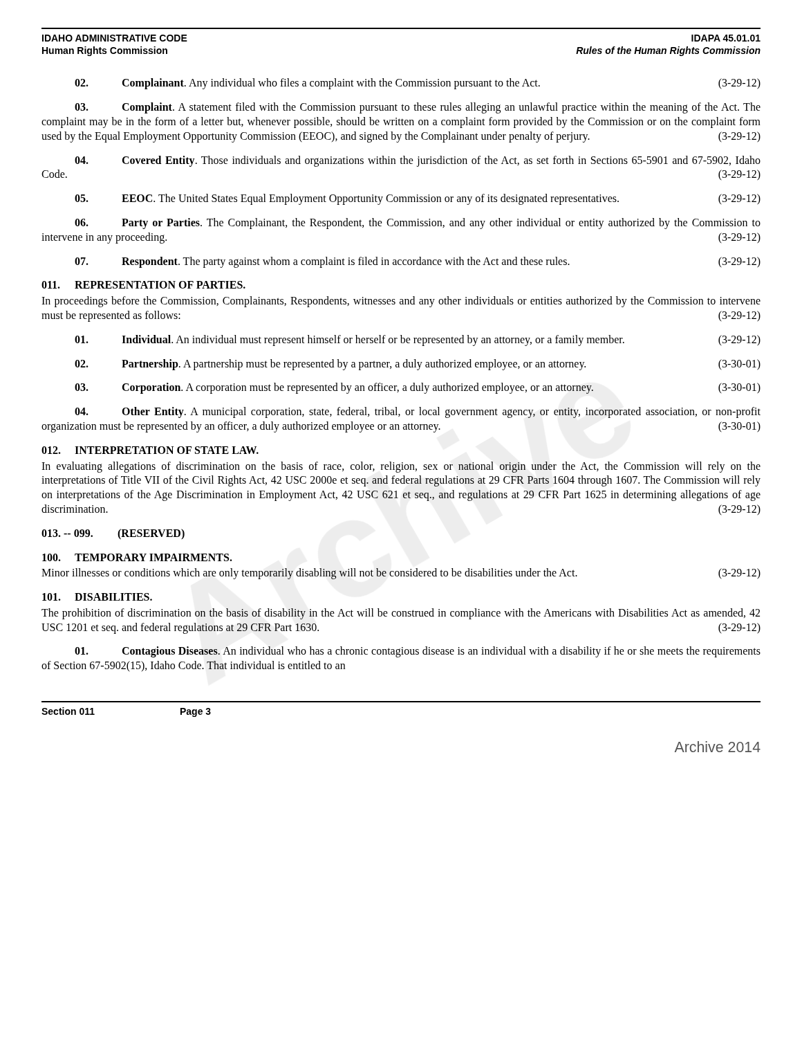Archive
IDAHO ADMINISTRATIVE CODE
IDAPA 45.01.01
Human Rights Commission
Rules of the Human Rights Commission
02. Complainant. Any individual who files a complaint with the Commission pursuant to the Act.(3-29-12)
03. Complaint. A statement filed with the Commission pursuant to these rules alleging an unlawful practice within the meaning of the Act. The complaint may be in the form of a letter but, whenever possible, should be written on a complaint form provided by the Commission or on the complaint form used by the Equal Employment Opportunity Commission (EEOC), and signed by the Complainant under penalty of perjury.(3-29-12)
04. Covered Entity. Those individuals and organizations within the jurisdiction of the Act, as set forth in Sections 65-5901 and 67-5902, Idaho Code.(3-29-12)
05. EEOC. The United States Equal Employment Opportunity Commission or any of its designated representatives.(3-29-12)
06. Party or Parties. The Complainant, the Respondent, the Commission, and any other individual or entity authorized by the Commission to intervene in any proceeding.(3-29-12)
07. Respondent. The party against whom a complaint is filed in accordance with the Act and these rules.(3-29-12)
011. REPRESENTATION OF PARTIES.
In proceedings before the Commission, Complainants, Respondents, witnesses and any other individuals or entities authorized by the Commission to intervene must be represented as follows:(3-29-12)
01. Individual. An individual must represent himself or herself or be represented by an attorney, or a family member.(3-29-12)
02. Partnership. A partnership must be represented by a partner, a duly authorized employee, or an attorney.(3-30-01)
03. Corporation. A corporation must be represented by an officer, a duly authorized employee, or an attorney.(3-30-01)
04. Other Entity. A municipal corporation, state, federal, tribal, or local government agency, or entity, incorporated association, or non-profit organization must be represented by an officer, a duly authorized employee or an attorney.(3-30-01)
012. INTERPRETATION OF STATE LAW.
In evaluating allegations of discrimination on the basis of race, color, religion, sex or national origin under the Act, the Commission will rely on the interpretations of Title VII of the Civil Rights Act, 42 USC 2000e et seq. and federal regulations at 29 CFR Parts 1604 through 1607. The Commission will rely on interpretations of the Age Discrimination in Employment Act, 42 USC 621 et seq., and regulations at 29 CFR Part 1625 in determining allegations of age discrimination.(3-29-12)
013. -- 099.(RESERVED)
100. TEMPORARY IMPAIRMENTS.
Minor illnesses or conditions which are only temporarily disabling will not be considered to be disabilities under the Act.(3-29-12)
101. DISABILITIES.
The prohibition of discrimination on the basis of disability in the Act will be construed in compliance with the Americans with Disabilities Act as amended, 42 USC 1201 et seq. and federal regulations at 29 CFR Part 1630.(3-29-12)
01. Contagious Diseases. An individual who has a chronic contagious disease is an individual with a disability if he or she meets the requirements of Section 67-5902(15), Idaho Code. That individual is entitled to an
Section 011
Page 3
Archive 2014